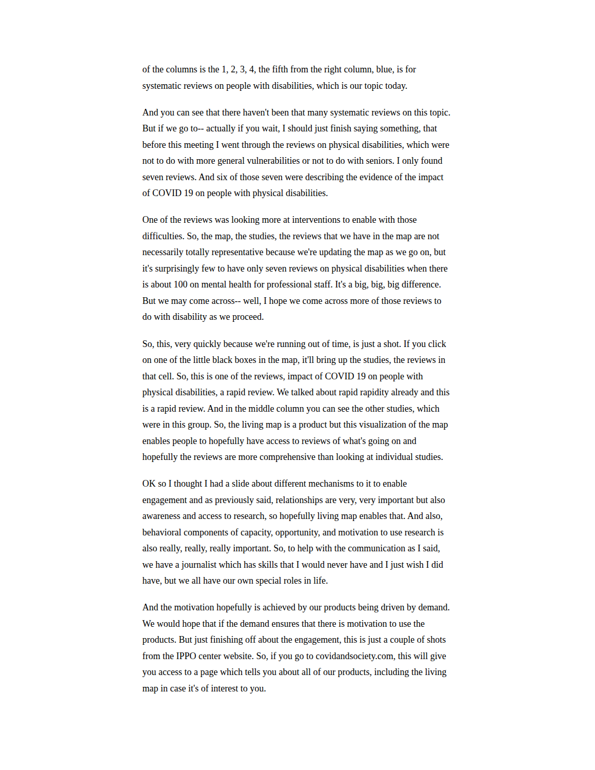of the columns is the 1, 2, 3, 4, the fifth from the right column, blue, is for systematic reviews on people with disabilities, which is our topic today.
And you can see that there haven't been that many systematic reviews on this topic. But if we go to-- actually if you wait, I should just finish saying something, that before this meeting I went through the reviews on physical disabilities, which were not to do with more general vulnerabilities or not to do with seniors. I only found seven reviews. And six of those seven were describing the evidence of the impact of COVID 19 on people with physical disabilities.
One of the reviews was looking more at interventions to enable with those difficulties. So, the map, the studies, the reviews that we have in the map are not necessarily totally representative because we're updating the map as we go on, but it's surprisingly few to have only seven reviews on physical disabilities when there is about 100 on mental health for professional staff. It's a big, big, big difference. But we may come across-- well, I hope we come across more of those reviews to do with disability as we proceed.
So, this, very quickly because we're running out of time, is just a shot. If you click on one of the little black boxes in the map, it'll bring up the studies, the reviews in that cell. So, this is one of the reviews, impact of COVID 19 on people with physical disabilities, a rapid review. We talked about rapid rapidity already and this is a rapid review. And in the middle column you can see the other studies, which were in this group. So, the living map is a product but this visualization of the map enables people to hopefully have access to reviews of what's going on and hopefully the reviews are more comprehensive than looking at individual studies.
OK so I thought I had a slide about different mechanisms to it to enable engagement and as previously said, relationships are very, very important but also awareness and access to research, so hopefully living map enables that. And also, behavioral components of capacity, opportunity, and motivation to use research is also really, really, really important. So, to help with the communication as I said, we have a journalist which has skills that I would never have and I just wish I did have, but we all have our own special roles in life.
And the motivation hopefully is achieved by our products being driven by demand. We would hope that if the demand ensures that there is motivation to use the products. But just finishing off about the engagement, this is just a couple of shots from the IPPO center website. So, if you go to covidandsociety.com, this will give you access to a page which tells you about all of our products, including the living map in case it's of interest to you.